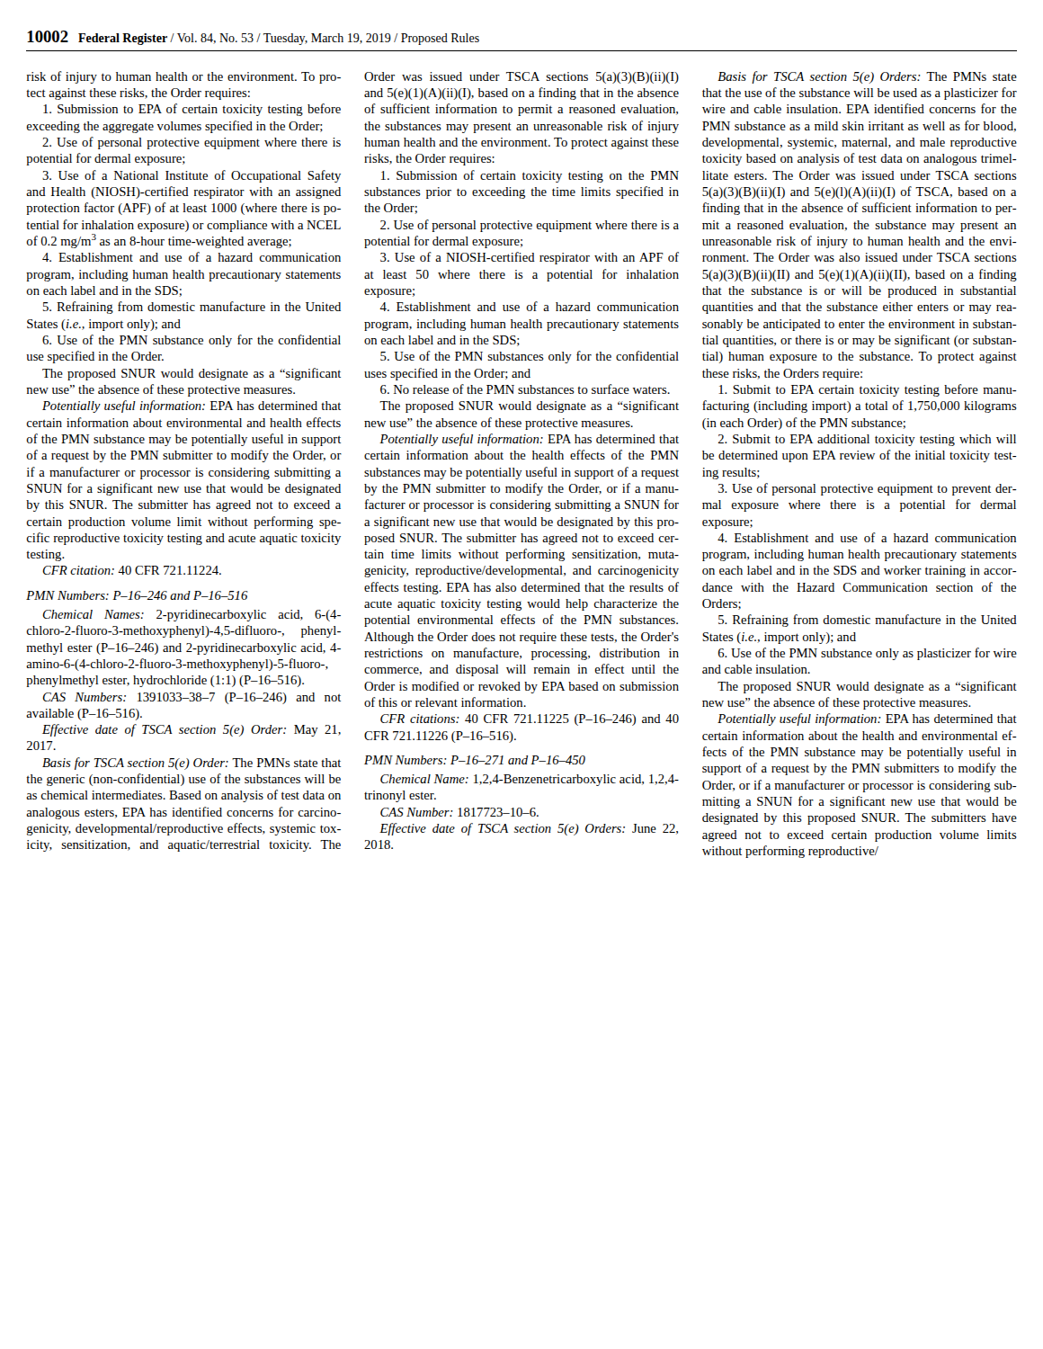10002 Federal Register / Vol. 84, No. 53 / Tuesday, March 19, 2019 / Proposed Rules
risk of injury to human health or the environment. To protect against these risks, the Order requires:
1. Submission to EPA of certain toxicity testing before exceeding the aggregate volumes specified in the Order;
2. Use of personal protective equipment where there is potential for dermal exposure;
3. Use of a National Institute of Occupational Safety and Health (NIOSH)-certified respirator with an assigned protection factor (APF) of at least 1000 (where there is potential for inhalation exposure) or compliance with a NCEL of 0.2 mg/m3 as an 8-hour time-weighted average;
4. Establishment and use of a hazard communication program, including human health precautionary statements on each label and in the SDS;
5. Refraining from domestic manufacture in the United States (i.e., import only); and
6. Use of the PMN substance only for the confidential use specified in the Order.
The proposed SNUR would designate as a “significant new use” the absence of these protective measures.
Potentially useful information: EPA has determined that certain information about environmental and health effects of the PMN substance may be potentially useful in support of a request by the PMN submitter to modify the Order, or if a manufacturer or processor is considering submitting a SNUN for a significant new use that would be designated by this SNUR. The submitter has agreed not to exceed a certain production volume limit without performing specific reproductive toxicity testing and acute aquatic toxicity testing.
CFR citation: 40 CFR 721.11224.
PMN Numbers: P–16–246 and P–16–516
Chemical Names: 2-pyridinecarboxylic acid, 6-(4-chloro-2-fluoro-3-methoxyphenyl)-4,5-difluoro-, phenylmethyl ester (P–16–246) and 2-pyridinecarboxylic acid, 4-amino-6-(4-chloro-2-fluoro-3-methoxyphenyl)-5-fluoro-, phenylmethyl ester, hydrochloride (1:1) (P–16–516).
CAS Numbers: 1391033–38–7 (P–16–246) and not available (P–16–516).
Effective date of TSCA section 5(e) Order: May 21, 2017.
Basis for TSCA section 5(e) Order: The PMNs state that the generic (non-confidential) use of the substances will be as chemical intermediates. Based on analysis of test data on analogous esters, EPA has identified concerns for carcinogenicity, developmental/reproductive effects, systemic toxicity, sensitization, and aquatic/terrestrial toxicity. The Order was issued under TSCA sections 5(a)(3)(B)(ii)(I) and 5(e)(1)(A)(ii)(I), based on a finding that in the absence of sufficient information to permit a reasoned evaluation, the substances may present an unreasonable risk of injury human health and the environment. To protect against these risks, the Order requires:
1. Submission of certain toxicity testing on the PMN substances prior to exceeding the time limits specified in the Order;
2. Use of personal protective equipment where there is a potential for dermal exposure;
3. Use of a NIOSH-certified respirator with an APF of at least 50 where there is a potential for inhalation exposure;
4. Establishment and use of a hazard communication program, including human health precautionary statements on each label and in the SDS;
5. Use of the PMN substances only for the confidential uses specified in the Order; and
6. No release of the PMN substances to surface waters.
The proposed SNUR would designate as a “significant new use” the absence of these protective measures.
Potentially useful information: EPA has determined that certain information about the health effects of the PMN substances may be potentially useful in support of a request by the PMN submitter to modify the Order, or if a manufacturer or processor is considering submitting a SNUN for a significant new use that would be designated by this proposed SNUR. The submitter has agreed not to exceed certain time limits without performing sensitization, mutagenicity, reproductive/developmental, and carcinogenicity effects testing. EPA has also determined that the results of acute aquatic toxicity testing would help characterize the potential environmental effects of the PMN substances. Although the Order does not require these tests, the Order's restrictions on manufacture, processing, distribution in commerce, and disposal will remain in effect until the Order is modified or revoked by EPA based on submission of this or relevant information.
CFR citations: 40 CFR 721.11225 (P–16–246) and 40 CFR 721.11226 (P–16–516).
PMN Numbers: P–16–271 and P–16–450
Chemical Name: 1,2,4-Benzenetricarboxylic acid, 1,2,4-trinonyl ester.
CAS Number: 1817723–10–6.
Effective date of TSCA section 5(e) Orders: June 22, 2018.
Basis for TSCA section 5(e) Orders: The PMNs state that the use of the substance will be used as a plasticizer for wire and cable insulation. EPA identified concerns for the PMN substance as a mild skin irritant as well as for blood, developmental, systemic, maternal, and male reproductive toxicity based on analysis of test data on analogous trimellitate esters. The Order was issued under TSCA sections 5(a)(3)(B)(ii)(I) and 5(e)(l)(A)(ii)(I) of TSCA, based on a finding that in the absence of sufficient information to permit a reasoned evaluation, the substance may present an unreasonable risk of injury to human health and the environment. The Order was also issued under TSCA sections 5(a)(3)(B)(ii)(II) and 5(e)(1)(A)(ii)(II), based on a finding that the substance is or will be produced in substantial quantities and that the substance either enters or may reasonably be anticipated to enter the environment in substantial quantities, or there is or may be significant (or substantial) human exposure to the substance. To protect against these risks, the Orders require:
1. Submit to EPA certain toxicity testing before manufacturing (including import) a total of 1,750,000 kilograms (in each Order) of the PMN substance;
2. Submit to EPA additional toxicity testing which will be determined upon EPA review of the initial toxicity testing results;
3. Use of personal protective equipment to prevent dermal exposure where there is a potential for dermal exposure;
4. Establishment and use of a hazard communication program, including human health precautionary statements on each label and in the SDS and worker training in accordance with the Hazard Communication section of the Orders;
5. Refraining from domestic manufacture in the United States (i.e., import only); and
6. Use of the PMN substance only as plasticizer for wire and cable insulation.
The proposed SNUR would designate as a “significant new use” the absence of these protective measures.
Potentially useful information: EPA has determined that certain information about the health and environmental effects of the PMN substance may be potentially useful in support of a request by the PMN submitters to modify the Order, or if a manufacturer or processor is considering submitting a SNUN for a significant new use that would be designated by this proposed SNUR. The submitters have agreed not to exceed certain production volume limits without performing reproductive/